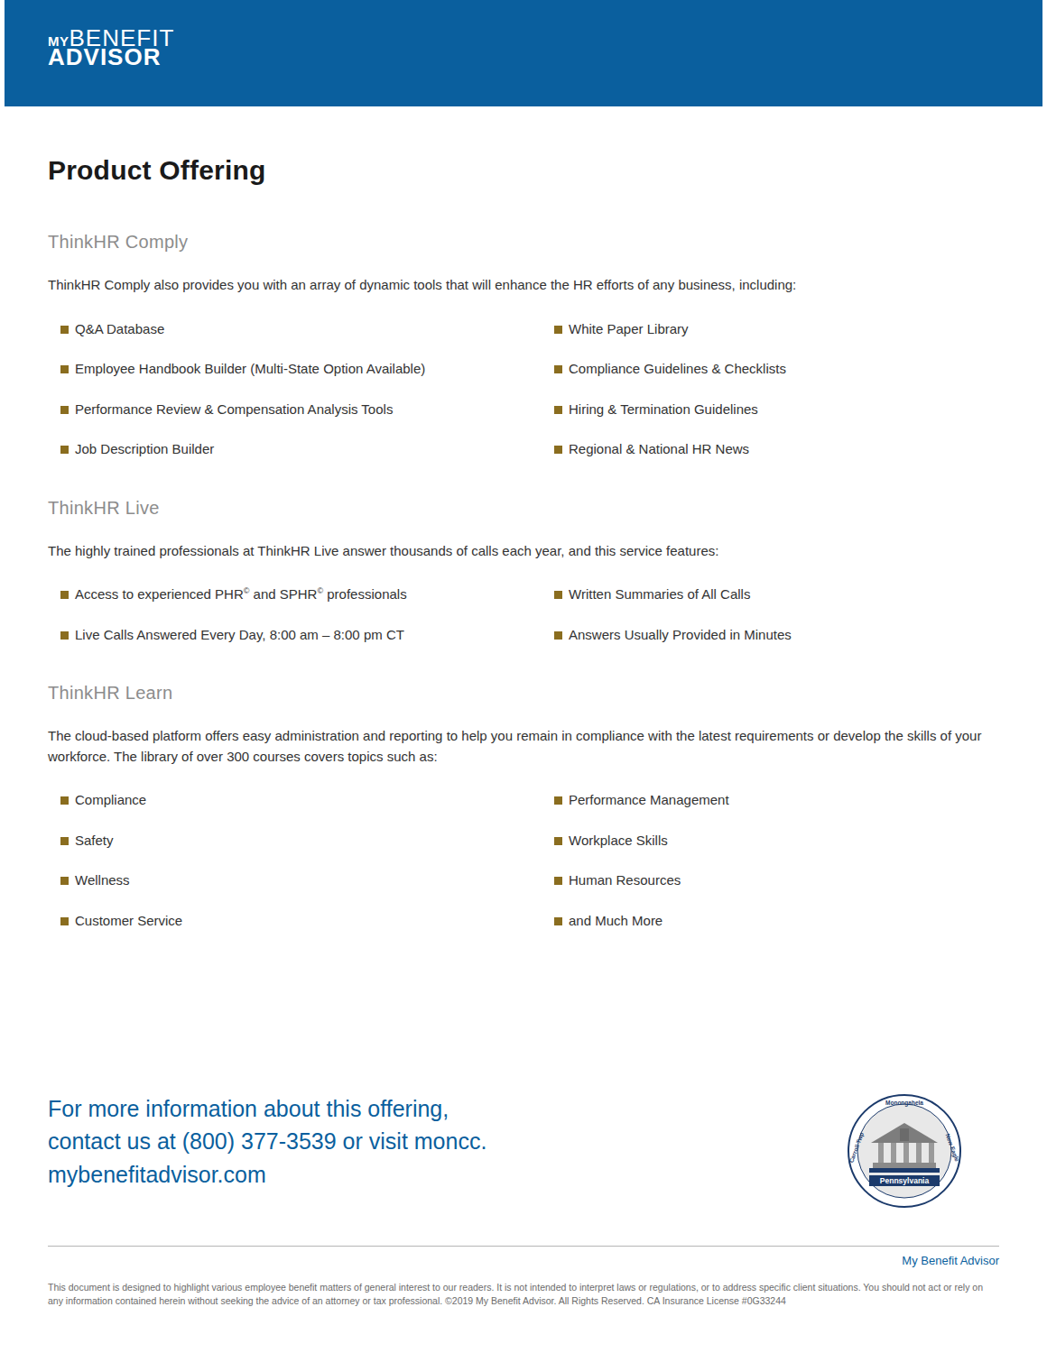MY BENEFIT
ADVISOR
Product Offering
ThinkHR Comply
ThinkHR Comply also provides you with an array of dynamic tools that will enhance the HR efforts of any business, including:
Q&A Database
White Paper Library
Employee Handbook Builder (Multi-State Option Available)
Compliance Guidelines & Checklists
Performance Review & Compensation Analysis Tools
Hiring & Termination Guidelines
Job Description Builder
Regional & National HR News
ThinkHR Live
The highly trained professionals at ThinkHR Live answer thousands of calls each year, and this service features:
Access to experienced PHR© and SPHR© professionals
Written Summaries of All Calls
Live Calls Answered Every Day, 8:00 am – 8:00 pm CT
Answers Usually Provided in Minutes
ThinkHR Learn
The cloud-based platform offers easy administration and reporting to help you remain in compliance with the latest requirements or develop the skills of your workforce. The library of over 300 courses covers topics such as:
Compliance
Performance Management
Safety
Workplace Skills
Wellness
Human Resources
Customer Service
and Much More
For more information about this offering,
contact us at (800) 377-3539 or visit moncc.
mybenefitadvisor.com
Pennsylvania Pennsylvania Monongahela Carroll Twp New Eagle
My Benefit Advisor
This document is designed to highlight various employee benefit matters of general interest to our readers. It is not intended to interpret laws or regulations, or to address specific client situations. You should not act or rely on any information contained herein without seeking the advice of an attorney or tax professional. ©2019 My Benefit Advisor. All Rights Reserved. CA Insurance License #0G33244